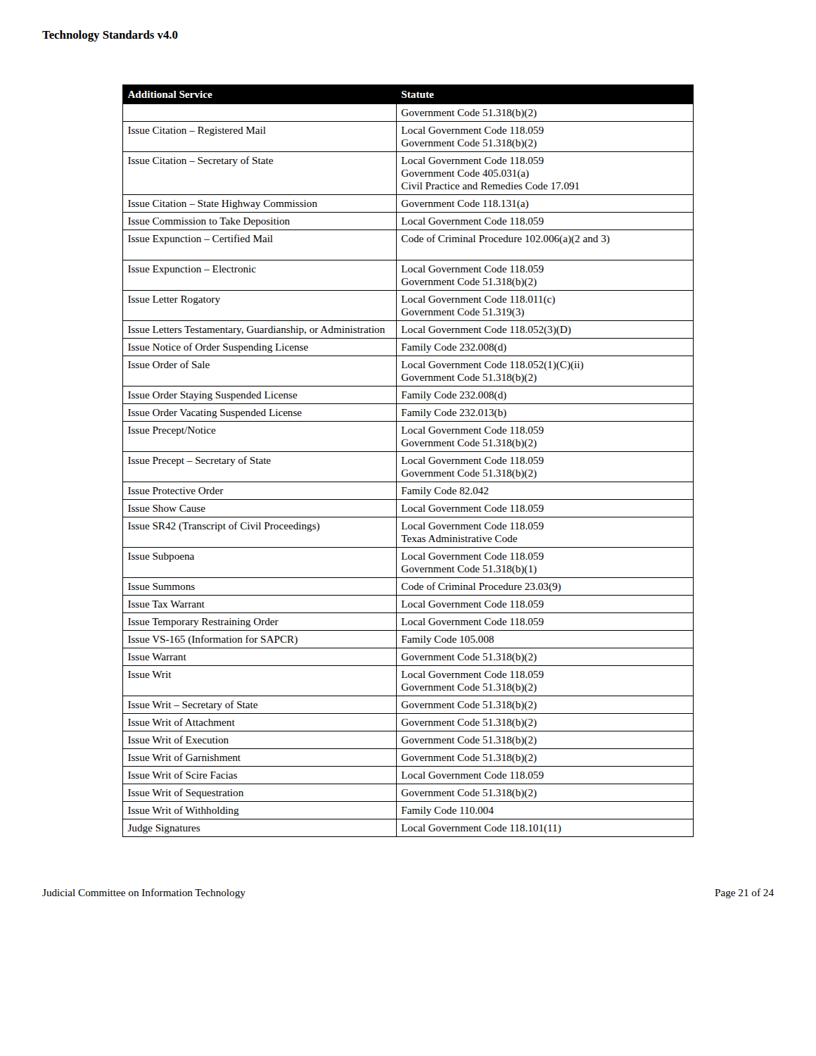Technology Standards v4.0
| Additional Service | Statute |
| --- | --- |
| | Government Code 51.318(b)(2) |
| Issue Citation – Registered Mail | Local Government Code 118.059 Government Code 51.318(b)(2) |
| Issue Citation – Secretary of State | Local Government Code 118.059 Government Code 405.031(a) Civil Practice and Remedies Code 17.091 |
| Issue Citation – State Highway Commission | Government Code 118.131(a) |
| Issue Commission to Take Deposition | Local Government Code 118.059 |
| Issue Expunction – Certified Mail | Code of Criminal Procedure 102.006(a)(2 and 3) |
| Issue Expunction – Electronic | Local Government Code 118.059 Government Code 51.318(b)(2) |
| Issue Letter Rogatory | Local Government Code 118.011(c) Government Code 51.319(3) |
| Issue Letters Testamentary, Guardianship, or Administration | Local Government Code 118.052(3)(D) |
| Issue Notice of Order Suspending License | Family Code 232.008(d) |
| Issue Order of Sale | Local Government Code 118.052(1)(C)(ii) Government Code 51.318(b)(2) |
| Issue Order Staying Suspended License | Family Code 232.008(d) |
| Issue Order Vacating Suspended License | Family Code 232.013(b) |
| Issue Precept/Notice | Local Government Code 118.059 Government Code 51.318(b)(2) |
| Issue Precept – Secretary of State | Local Government Code 118.059 Government Code 51.318(b)(2) |
| Issue Protective Order | Family Code 82.042 |
| Issue Show Cause | Local Government Code 118.059 |
| Issue SR42 (Transcript of Civil Proceedings) | Local Government Code 118.059 Texas Administrative Code |
| Issue Subpoena | Local Government Code 118.059 Government Code 51.318(b)(1) |
| Issue Summons | Code of Criminal Procedure 23.03(9) |
| Issue Tax Warrant | Local Government Code 118.059 |
| Issue Temporary Restraining Order | Local Government Code 118.059 |
| Issue VS-165 (Information for SAPCR) | Family Code 105.008 |
| Issue Warrant | Government Code 51.318(b)(2) |
| Issue Writ | Local Government Code 118.059 Government Code 51.318(b)(2) |
| Issue Writ – Secretary of State | Government Code 51.318(b)(2) |
| Issue Writ of Attachment | Government Code 51.318(b)(2) |
| Issue Writ of Execution | Government Code 51.318(b)(2) |
| Issue Writ of Garnishment | Government Code 51.318(b)(2) |
| Issue Writ of Scire Facias | Local Government Code 118.059 |
| Issue Writ of Sequestration | Government Code 51.318(b)(2) |
| Issue Writ of Withholding | Family Code 110.004 |
| Judge Signatures | Local Government Code 118.101(11) |
Judicial Committee on Information Technology Page 21 of 24